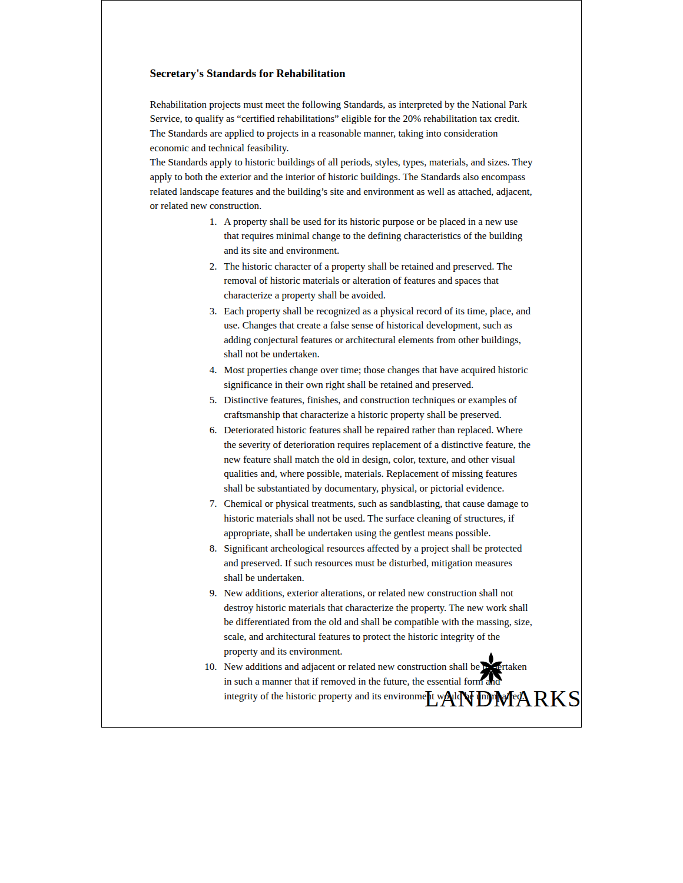Secretary's Standards for Rehabilitation
Rehabilitation projects must meet the following Standards, as interpreted by the National Park Service, to qualify as “certified rehabilitations” eligible for the 20% rehabilitation tax credit. The Standards are applied to projects in a reasonable manner, taking into consideration economic and technical feasibility.
The Standards apply to historic buildings of all periods, styles, types, materials, and sizes. They apply to both the exterior and the interior of historic buildings. The Standards also encompass related landscape features and the building’s site and environment as well as attached, adjacent, or related new construction.
A property shall be used for its historic purpose or be placed in a new use that requires minimal change to the defining characteristics of the building and its site and environment.
The historic character of a property shall be retained and preserved. The removal of historic materials or alteration of features and spaces that characterize a property shall be avoided.
Each property shall be recognized as a physical record of its time, place, and use. Changes that create a false sense of historical development, such as adding conjectural features or architectural elements from other buildings, shall not be undertaken.
Most properties change over time; those changes that have acquired historic significance in their own right shall be retained and preserved.
Distinctive features, finishes, and construction techniques or examples of craftsmanship that characterize a historic property shall be preserved.
Deteriorated historic features shall be repaired rather than replaced. Where the severity of deterioration requires replacement of a distinctive feature, the new feature shall match the old in design, color, texture, and other visual qualities and, where possible, materials. Replacement of missing features shall be substantiated by documentary, physical, or pictorial evidence.
Chemical or physical treatments, such as sandblasting, that cause damage to historic materials shall not be used. The surface cleaning of structures, if appropriate, shall be undertaken using the gentlest means possible.
Significant archeological resources affected by a project shall be protected and preserved. If such resources must be disturbed, mitigation measures shall be undertaken.
New additions, exterior alterations, or related new construction shall not destroy historic materials that characterize the property. The new work shall be differentiated from the old and shall be compatible with the massing, size, scale, and architectural features to protect the historic integrity of the property and its environment.
New additions and adjacent or related new construction shall be undertaken in such a manner that if removed in the future, the essential form and integrity of the historic property and its environment would be unimpaired.
LANDMARKS